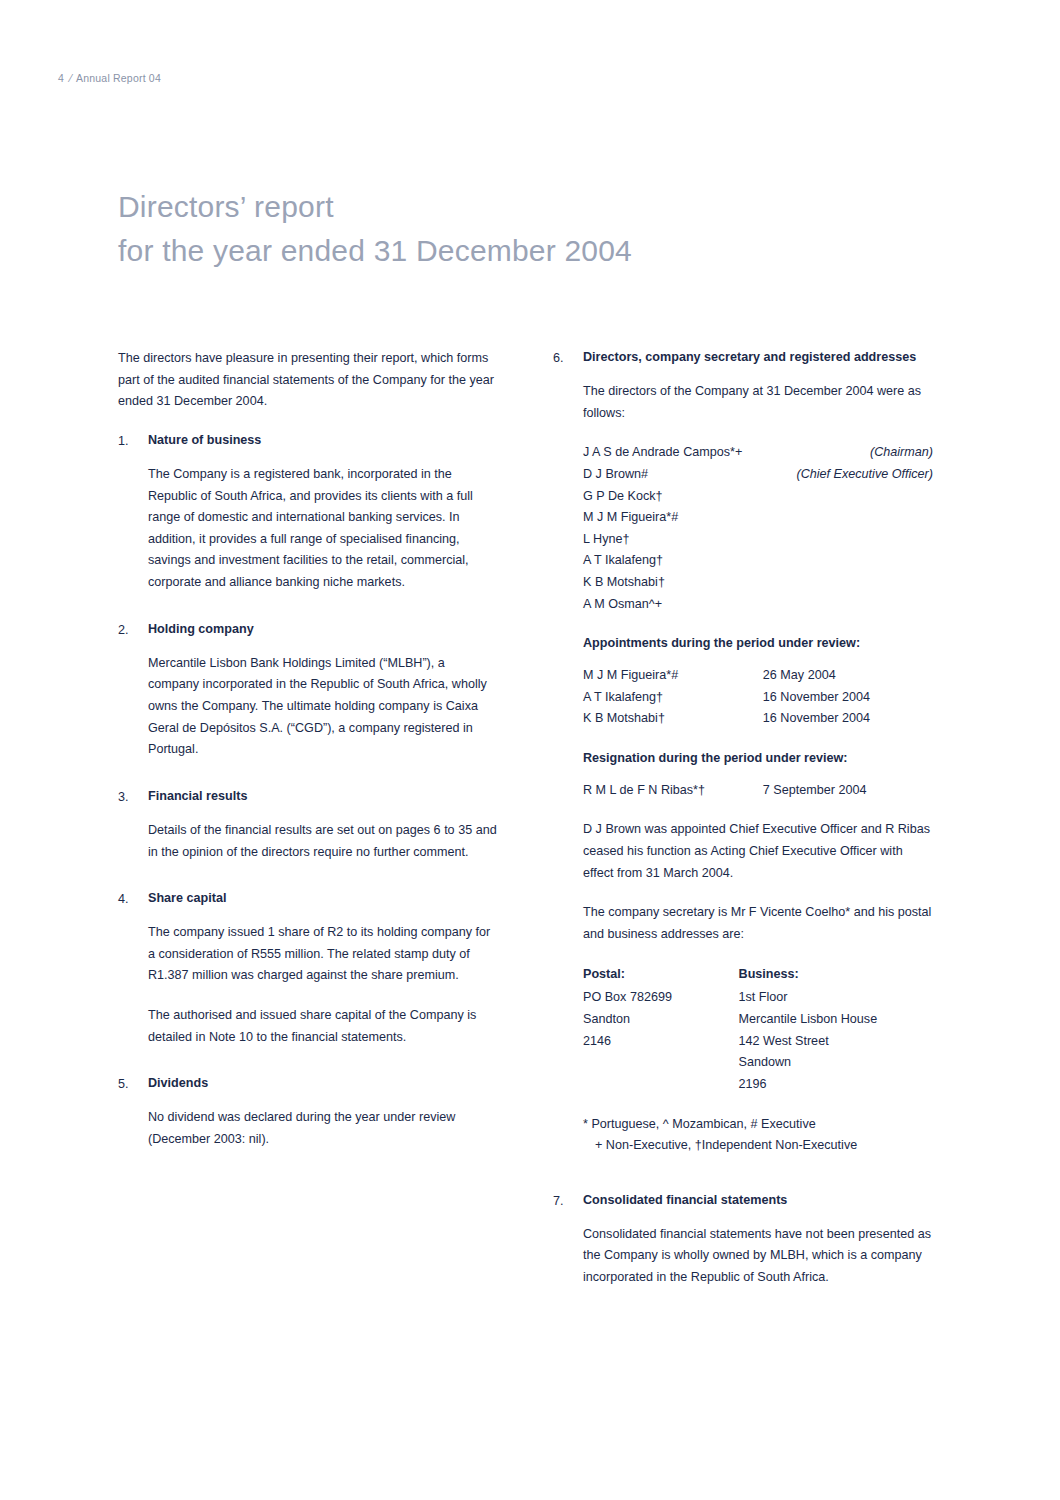4⁄Annual Report 04
Directors’ report
for the year ended 31 December 2004
The directors have pleasure in presenting their report, which forms part of the audited financial statements of the Company for the year ended 31 December 2004.
1.
Nature of business
The Company is a registered bank, incorporated in the Republic of South Africa, and provides its clients with a full range of domestic and international banking services. In addition, it provides a full range of specialised financing, savings and investment facilities to the retail, commercial, corporate and alliance banking niche markets.
2.
Holding company
Mercantile Lisbon Bank Holdings Limited (“MLBH”), a company incorporated in the Republic of South Africa, wholly owns the Company. The ultimate holding company is Caixa Geral de Depósitos S.A. (“CGD”), a company registered in Portugal.
3.
Financial results
Details of the financial results are set out on pages 6 to 35 and in the opinion of the directors require no further comment.
4.
Share capital
The company issued 1 share of R2 to its holding company for a consideration of R555 million. The related stamp duty of R1.387 million was charged against the share premium.
The authorised and issued share capital of the Company is detailed in Note 10 to the financial statements.
5.
Dividends
No dividend was declared during the year under review (December 2003: nil).
6.
Directors, company secretary and registered addresses
The directors of the Company at 31 December 2004 were as follows:
J A S de Andrade Campos*+(Chairman)
D J Brown#(Chief Executive Officer)
G P De Kock†
M J M Figueira*#
L Hyne†
A T Ikalafeng†
K B Motshabi†
A M Osman^+
Appointments during the period under review:
M J M Figueira*#26 May 2004
A T Ikalafeng†16 November 2004
K B Motshabi†16 November 2004
Resignation during the period under review:
R M L de F N Ribas*†7 September 2004
D J Brown was appointed Chief Executive Officer and R Ribas ceased his function as Acting Chief Executive Officer with effect from 31 March 2004.
The company secretary is Mr F Vicente Coelho* and his postal and business addresses are:
Postal:
PO Box 782699
Sandton
2146
Business:
1st Floor
Mercantile Lisbon House
142 West Street
Sandown
2196
* Portuguese, ^ Mozambican, # Executive
+ Non-Executive, †Independent Non-Executive
7.
Consolidated financial statements
Consolidated financial statements have not been presented as the Company is wholly owned by MLBH, which is a company incorporated in the Republic of South Africa.